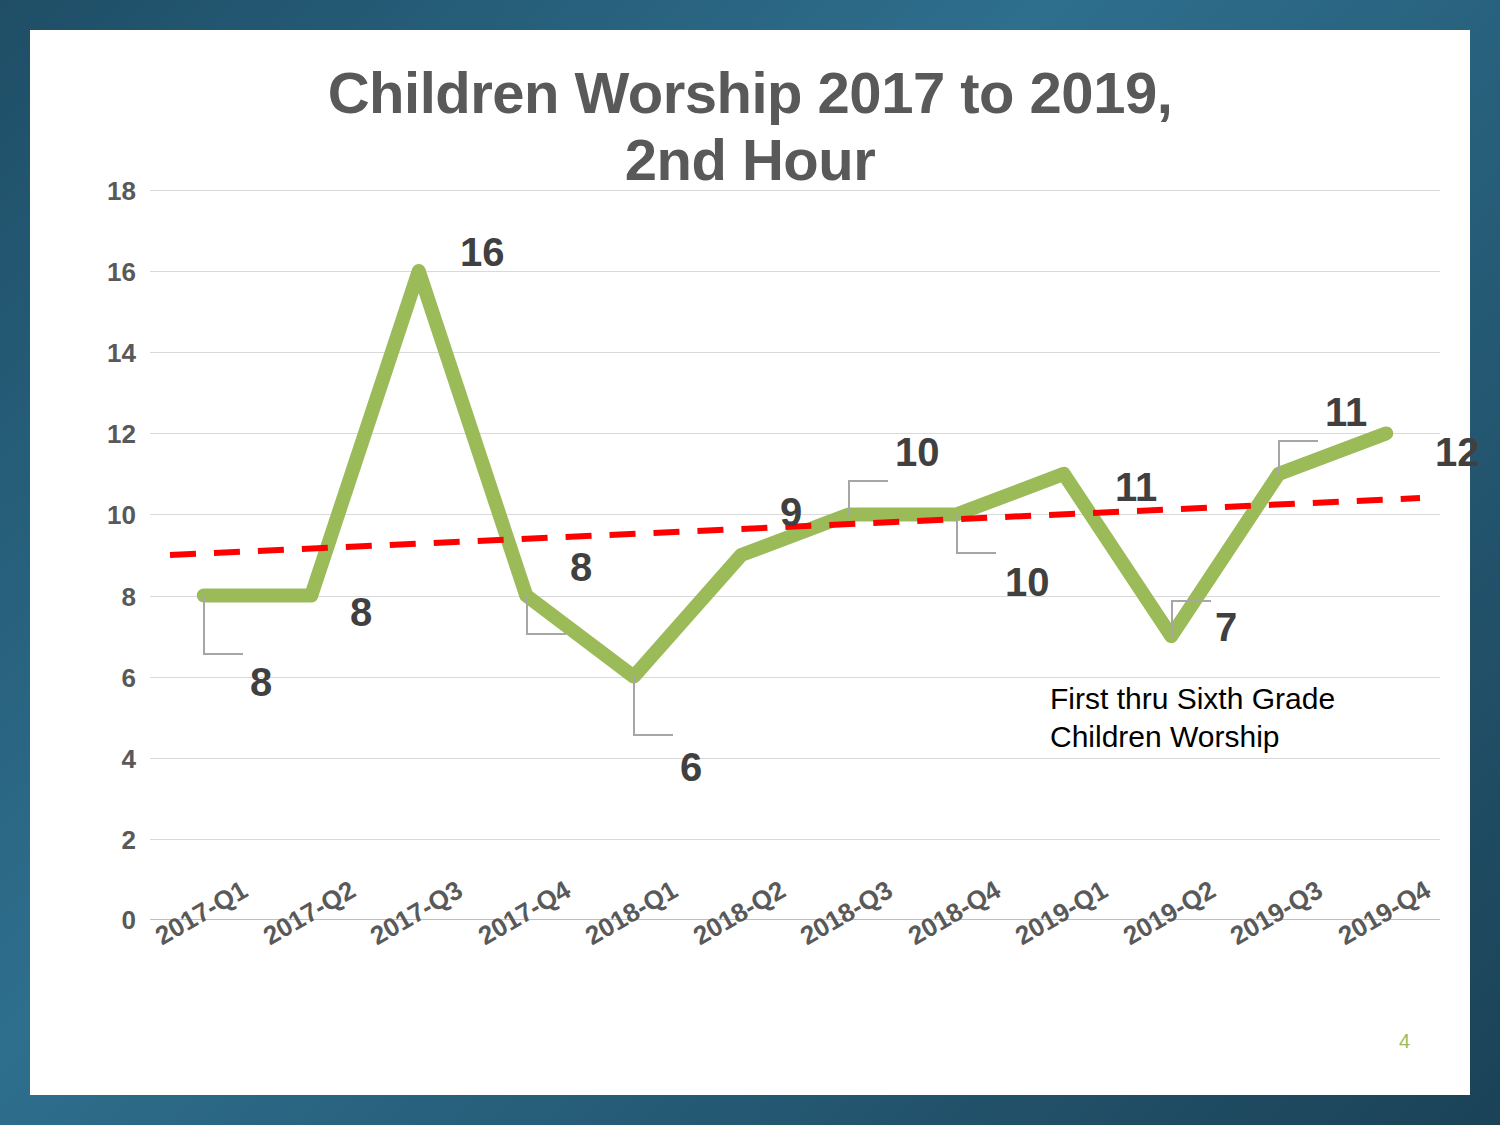Children Worship 2017 to 2019,
2nd Hour
18
16
14
12
10
8
6
4
2
0
8
8
16
8
6
9
10
10
11
7
11
12
First thru Sixth Grade
Children Worship
2017-Q1
2017-Q2
2017-Q3
2017-Q4
2018-Q1
2018-Q2
2018-Q3
2018-Q4
2019-Q1
2019-Q2
2019-Q3
2019-Q4
4